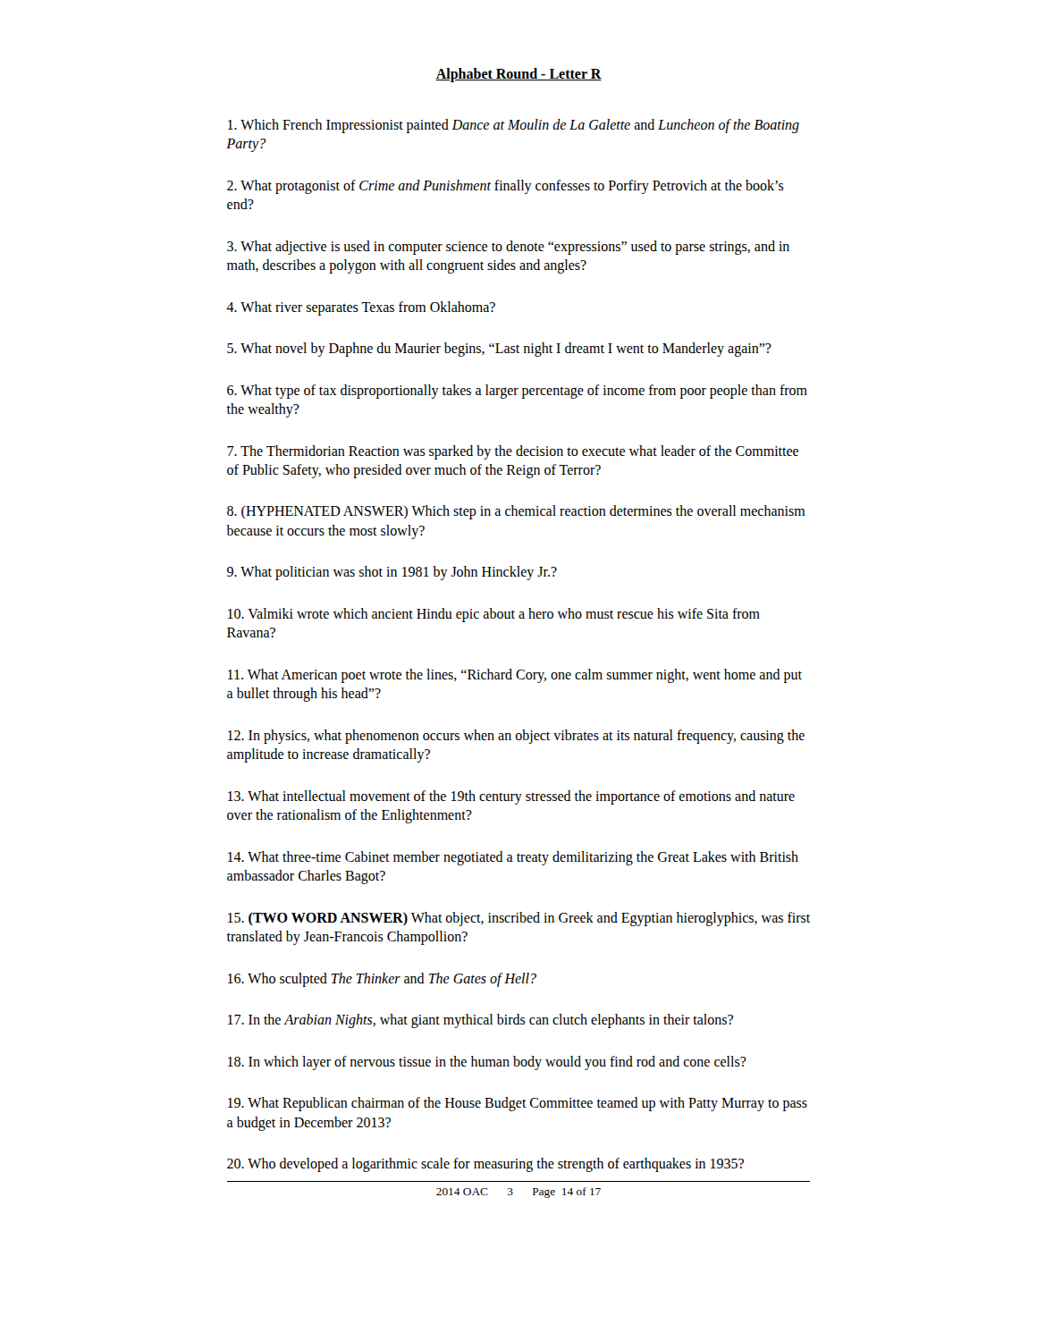Alphabet Round - Letter R
1. Which French Impressionist painted Dance at Moulin de La Galette and Luncheon of the Boating Party?
2. What protagonist of Crime and Punishment finally confesses to Porfiry Petrovich at the book’s end?
3. What adjective is used in computer science to denote “expressions” used to parse strings, and in math, describes a polygon with all congruent sides and angles?
4. What river separates Texas from Oklahoma?
5. What novel by Daphne du Maurier begins, “Last night I dreamt I went to Manderley again”?
6. What type of tax disproportionally takes a larger percentage of income from poor people than from the wealthy?
7. The Thermidorian Reaction was sparked by the decision to execute what leader of the Committee of Public Safety, who presided over much of the Reign of Terror?
8. (HYPHENATED ANSWER) Which step in a chemical reaction determines the overall mechanism because it occurs the most slowly?
9. What politician was shot in 1981 by John Hinckley Jr.?
10. Valmiki wrote which ancient Hindu epic about a hero who must rescue his wife Sita from Ravana?
11. What American poet wrote the lines, “Richard Cory, one calm summer night, went home and put a bullet through his head”?
12. In physics, what phenomenon occurs when an object vibrates at its natural frequency, causing the amplitude to increase dramatically?
13. What intellectual movement of the 19th century stressed the importance of emotions and nature over the rationalism of the Enlightenment?
14. What three-time Cabinet member negotiated a treaty demilitarizing the Great Lakes with British ambassador Charles Bagot?
15. (TWO WORD ANSWER) What object, inscribed in Greek and Egyptian hieroglyphics, was first translated by Jean-Francois Champollion?
16. Who sculpted The Thinker and The Gates of Hell?
17. In the Arabian Nights, what giant mythical birds can clutch elephants in their talons?
18. In which layer of nervous tissue in the human body would you find rod and cone cells?
19. What Republican chairman of the House Budget Committee teamed up with Patty Murray to pass a budget in December 2013?
20. Who developed a logarithmic scale for measuring the strength of earthquakes in 1935?
2014 OAC 3 Page 14 of 17